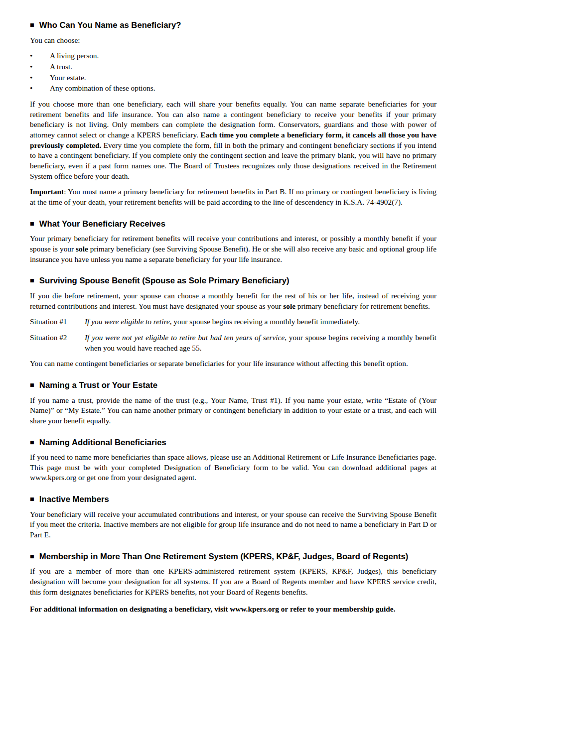Who Can You Name as Beneficiary?
You can choose:
A living person.
A trust.
Your estate.
Any combination of these options.
If you choose more than one beneficiary, each will share your benefits equally. You can name separate beneficiaries for your retirement benefits and life insurance. You can also name a contingent beneficiary to receive your benefits if your primary beneficiary is not living. Only members can complete the designation form. Conservators, guardians and those with power of attorney cannot select or change a KPERS beneficiary. Each time you complete a beneficiary form, it cancels all those you have previously completed. Every time you complete the form, fill in both the primary and contingent beneficiary sections if you intend to have a contingent beneficiary. If you complete only the contingent section and leave the primary blank, you will have no primary beneficiary, even if a past form names one. The Board of Trustees recognizes only those designations received in the Retirement System office before your death.
Important: You must name a primary beneficiary for retirement benefits in Part B. If no primary or contingent beneficiary is living at the time of your death, your retirement benefits will be paid according to the line of descendency in K.S.A. 74-4902(7).
What Your Beneficiary Receives
Your primary beneficiary for retirement benefits will receive your contributions and interest, or possibly a monthly benefit if your spouse is your sole primary beneficiary (see Surviving Spouse Benefit). He or she will also receive any basic and optional group life insurance you have unless you name a separate beneficiary for your life insurance.
Surviving Spouse Benefit (Spouse as Sole Primary Beneficiary)
If you die before retirement, your spouse can choose a monthly benefit for the rest of his or her life, instead of receiving your returned contributions and interest. You must have designated your spouse as your sole primary beneficiary for retirement benefits.
Situation #1
If you were eligible to retire, your spouse begins receiving a monthly benefit immediately.
Situation #2
If you were not yet eligible to retire but had ten years of service, your spouse begins receiving a monthly benefit when you would have reached age 55.
You can name contingent beneficiaries or separate beneficiaries for your life insurance without affecting this benefit option.
Naming a Trust or Your Estate
If you name a trust, provide the name of the trust (e.g., Your Name, Trust #1). If you name your estate, write “Estate of (Your Name)” or “My Estate.” You can name another primary or contingent beneficiary in addition to your estate or a trust, and each will share your benefit equally.
Naming Additional Beneficiaries
If you need to name more beneficiaries than space allows, please use an Additional Retirement or Life Insurance Beneficiaries page. This page must be with your completed Designation of Beneficiary form to be valid. You can download additional pages at www.kpers.org or get one from your designated agent.
Inactive Members
Your beneficiary will receive your accumulated contributions and interest, or your spouse can receive the Surviving Spouse Benefit if you meet the criteria. Inactive members are not eligible for group life insurance and do not need to name a beneficiary in Part D or Part E.
Membership in More Than One Retirement System (KPERS, KP&F, Judges, Board of Regents)
If you are a member of more than one KPERS-administered retirement system (KPERS, KP&F, Judges), this beneficiary designation will become your designation for all systems. If you are a Board of Regents member and have KPERS service credit, this form designates beneficiaries for KPERS benefits, not your Board of Regents benefits.
For additional information on designating a beneficiary, visit www.kpers.org or refer to your membership guide.